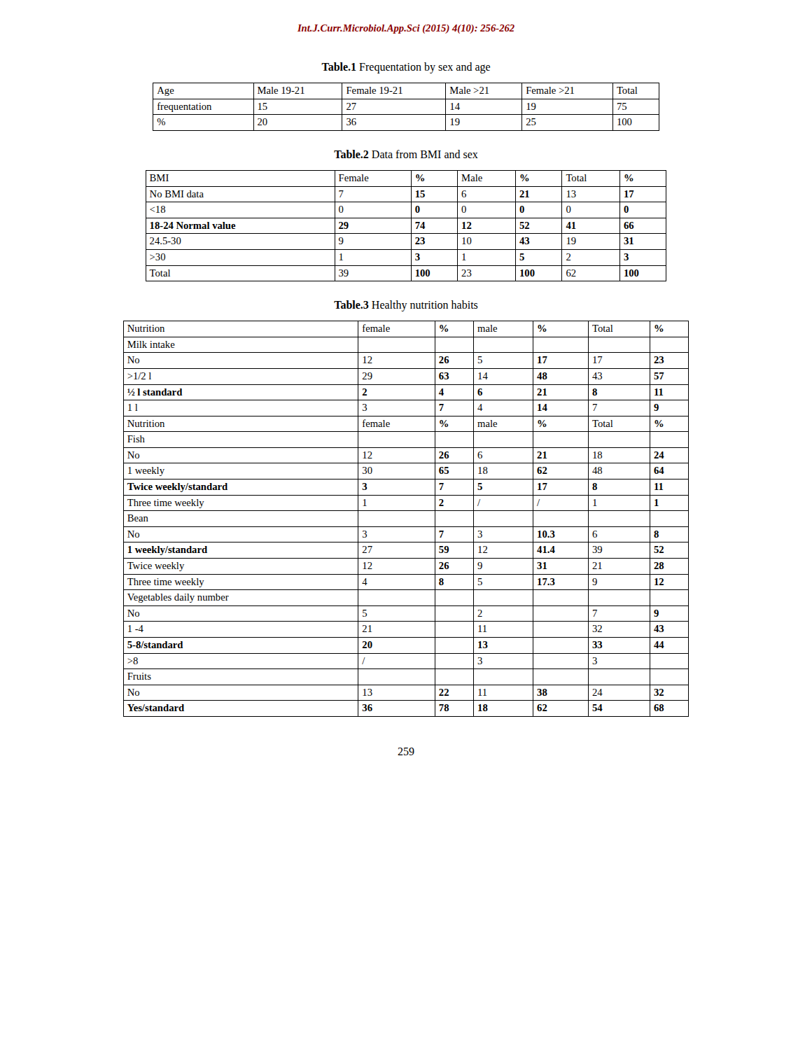Int.J.Curr.Microbiol.App.Sci (2015) 4(10): 256-262
Table.1 Frequentation by sex and age
| Age | Male 19-21 | Female 19-21 | Male >21 | Female >21 | Total |
| frequentation | 15 | 27 | 14 | 19 | 75 |
| % | 20 | 36 | 19 | 25 | 100 |
Table.2 Data from BMI and sex
| BMI | Female | % | Male | % | Total | % |
| No BMI data | 7 | 15 | 6 | 21 | 13 | 17 |
| <18 | 0 | 0 | 0 | 0 | 0 | 0 |
| 18-24 Normal value | 29 | 74 | 12 | 52 | 41 | 66 |
| 24.5-30 | 9 | 23 | 10 | 43 | 19 | 31 |
| >30 | 1 | 3 | 1 | 5 | 2 | 3 |
| Total | 39 | 100 | 23 | 100 | 62 | 100 |
Table.3 Healthy nutrition habits
| Nutrition | female | % | male | % | Total | % |
| Milk intake | | | | | | |
| No | 12 | 26 | 5 | 17 | 17 | 23 |
| >1/2 l | 29 | 63 | 14 | 48 | 43 | 57 |
| ½ l standard | 2 | 4 | 6 | 21 | 8 | 11 |
| 1 l | 3 | 7 | 4 | 14 | 7 | 9 |
| Nutrition | female | % | male | % | Total | % |
| Fish | | | | | | |
| No | 12 | 26 | 6 | 21 | 18 | 24 |
| 1 weekly | 30 | 65 | 18 | 62 | 48 | 64 |
| Twice weekly/standard | 3 | 7 | 5 | 17 | 8 | 11 |
| Three time weekly | 1 | 2 | / | / | 1 | 1 |
| Bean | | | | | | |
| No | 3 | 7 | 3 | 10.3 | 6 | 8 |
| 1 weekly/standard | 27 | 59 | 12 | 41.4 | 39 | 52 |
| Twice weekly | 12 | 26 | 9 | 31 | 21 | 28 |
| Three time weekly | 4 | 8 | 5 | 17.3 | 9 | 12 |
| Vegetables daily number | | | | | | |
| No | 5 | | 2 | | 7 | 9 |
| 1 -4 | 21 | | 11 | | 32 | 43 |
| 5-8/standard | 20 | | 13 | | 33 | 44 |
| >8 | / | | 3 | | 3 | |
| Fruits | | | | | | |
| No | 13 | 22 | 11 | 38 | 24 | 32 |
| Yes/standard | 36 | 78 | 18 | 62 | 54 | 68 |
259